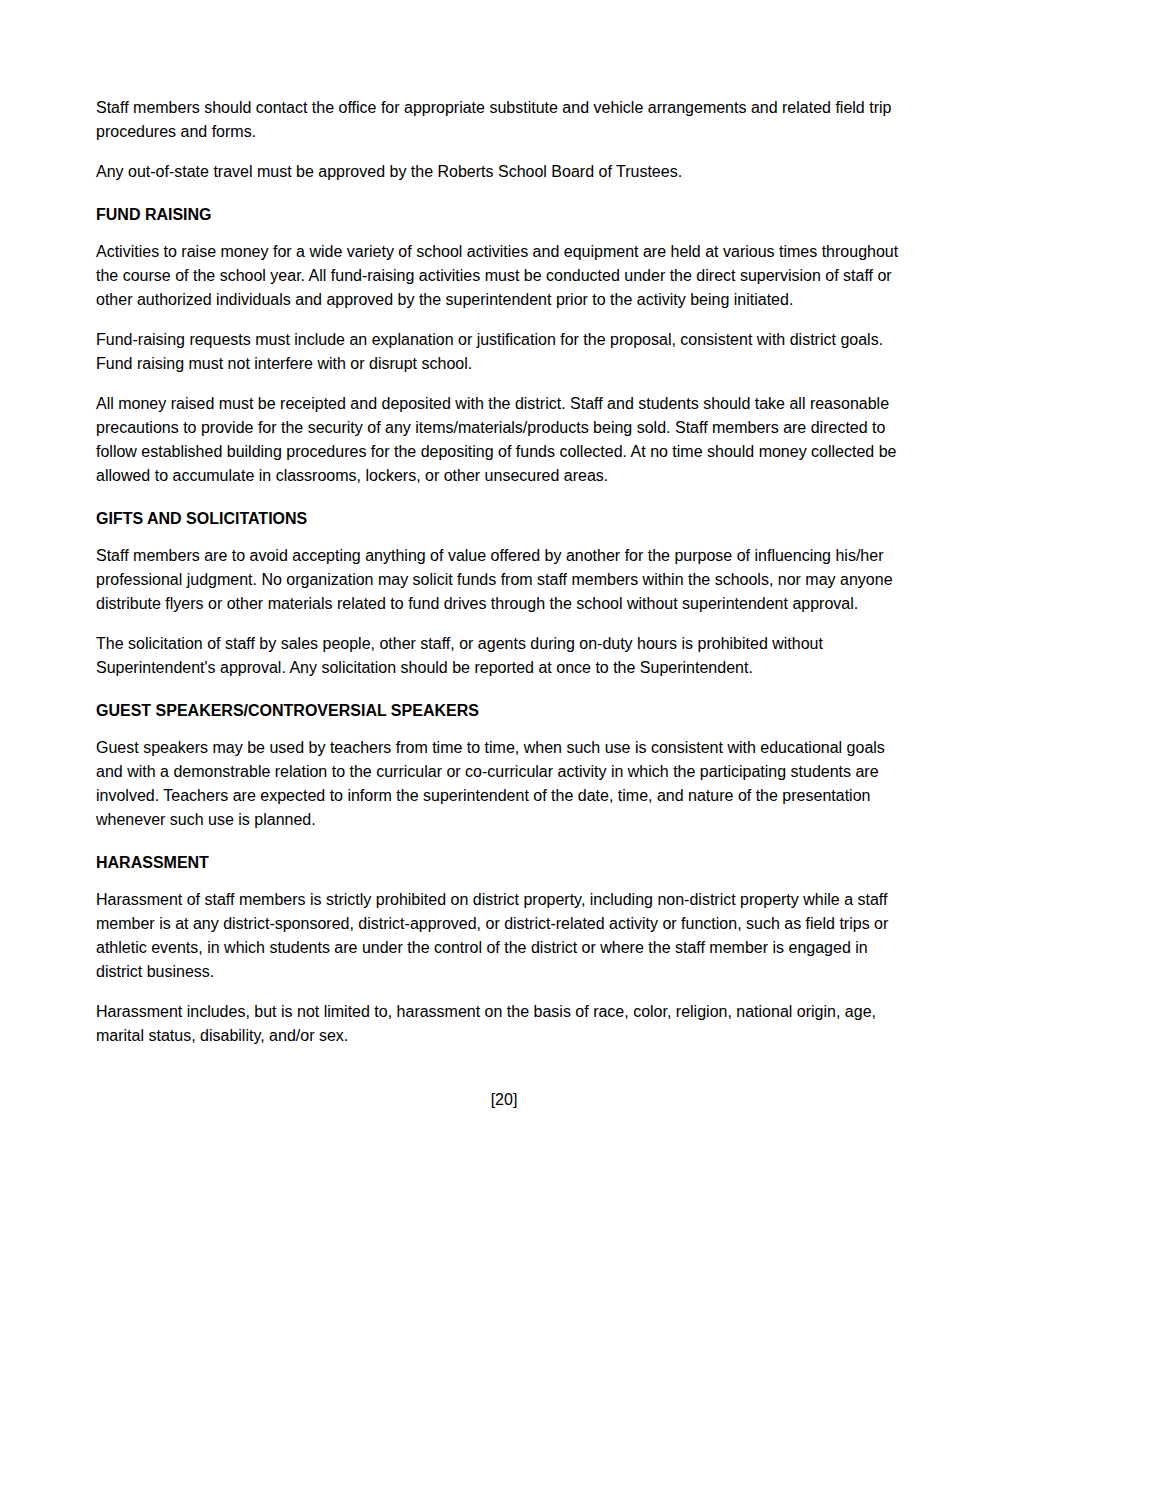Staff members should contact the office for appropriate substitute and vehicle arrangements and related field trip procedures and forms.
Any out-of-state travel must be approved by the Roberts School Board of Trustees.
Fund Raising
Activities to raise money for a wide variety of school activities and equipment are held at various times throughout the course of the school year. All fund-raising activities must be conducted under the direct supervision of staff or other authorized individuals and approved by the superintendent prior to the activity being initiated.
Fund-raising requests must include an explanation or justification for the proposal, consistent with district goals. Fund raising must not interfere with or disrupt school.
All money raised must be receipted and deposited with the district. Staff and students should take all reasonable precautions to provide for the security of any items/materials/products being sold. Staff members are directed to follow established building procedures for the depositing of funds collected. At no time should money collected be allowed to accumulate in classrooms, lockers, or other unsecured areas.
Gifts and Solicitations
Staff members are to avoid accepting anything of value offered by another for the purpose of influencing his/her professional judgment. No organization may solicit funds from staff members within the schools, nor may anyone distribute flyers or other materials related to fund drives through the school without superintendent approval.
The solicitation of staff by sales people, other staff, or agents during on-duty hours is prohibited without Superintendent's approval. Any solicitation should be reported at once to the Superintendent.
Guest Speakers/Controversial Speakers
Guest speakers may be used by teachers from time to time, when such use is consistent with educational goals and with a demonstrable relation to the curricular or co-curricular activity in which the participating students are involved. Teachers are expected to inform the superintendent of the date, time, and nature of the presentation whenever such use is planned.
Harassment
Harassment of staff members is strictly prohibited on district property, including non-district property while a staff member is at any district-sponsored, district-approved, or district-related activity or function, such as field trips or athletic events, in which students are under the control of the district or where the staff member is engaged in district business.
Harassment includes, but is not limited to, harassment on the basis of race, color, religion, national origin, age, marital status, disability, and/or sex.
[20]